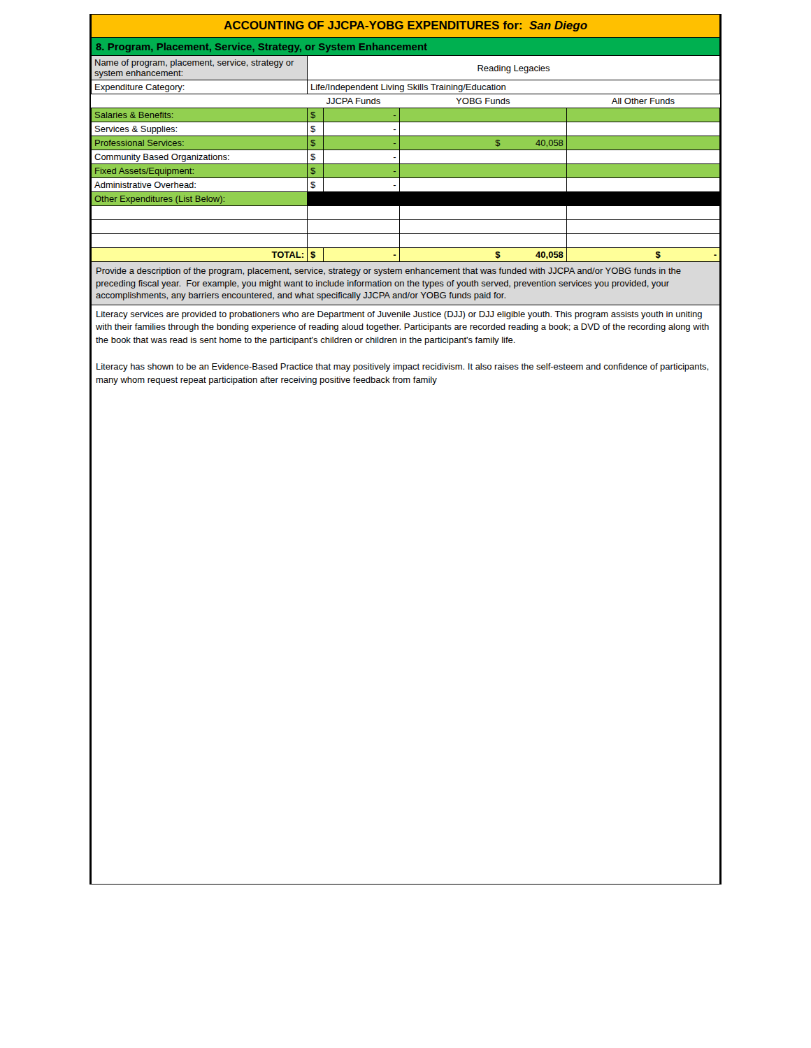| ACCOUNTING OF JJCPA-YOBG EXPENDITURES for: San Diego |
| 8. Program, Placement, Service, Strategy, or System Enhancement |
| Name of program, placement, service, strategy or system enhancement: | Reading Legacies |
| Expenditure Category: | Life/Independent Living Skills Training/Education |
| | JJCPA Funds | YOBG Funds | All Other Funds |
| Salaries & Benefits: | $ | - | | |
| Services & Supplies: | $ | - | | |
| Professional Services: | $ | - | $ 40,058 | |
| Community Based Organizations: | $ | - | | |
| Fixed Assets/Equipment: | $ | - | | |
| Administrative Overhead: | $ | - | | |
| Other Expenditures (List Below): | | | |
| TOTAL: | $ | - | $ 40,058 | $ - |
| Provide a description of the program, placement, service, strategy or system enhancement that was funded with JJCPA and/or YOBG funds in the preceding fiscal year. For example, you might want to include information on the types of youth served, prevention services you provided, your accomplishments, any barriers encountered, and what specifically JJCPA and/or YOBG funds paid for. |
| Literacy services are provided to probationers who are Department of Juvenile Justice (DJJ) or DJJ eligible youth. This program assists youth in uniting with their families through the bonding experience of reading aloud together. Participants are recorded reading a book; a DVD of the recording along with the book that was read is sent home to the participant's children or children in the participant's family life. Literacy has shown to be an Evidence-Based Practice that may positively impact recidivism. It also raises the self-esteem and confidence of participants, many whom request repeat participation after receiving positive feedback from family |